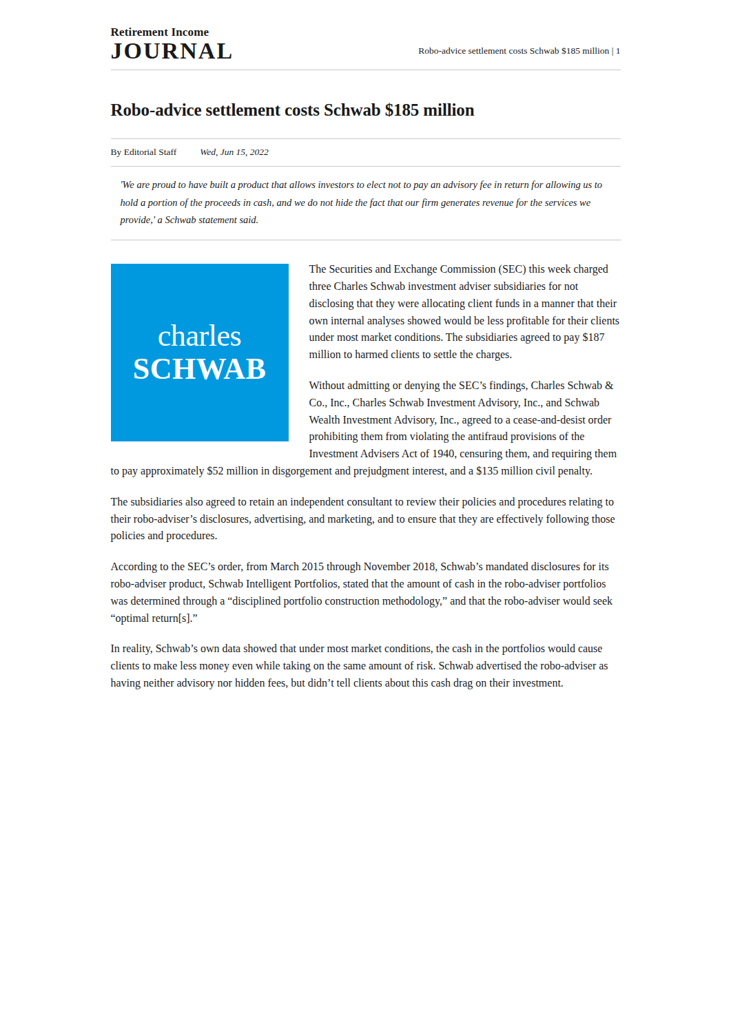Retirement Income JOURNAL
Robo-advice settlement costs Schwab $185 million | 1
Robo-advice settlement costs Schwab $185 million
By Editorial Staff Wed, Jun 15, 2022
'We are proud to have built a product that allows investors to elect not to pay an advisory fee in return for allowing us to hold a portion of the proceeds in cash, and we do not hide the fact that our firm generates revenue for the services we provide,' a Schwab statement said.
charles Schwab
The Securities and Exchange Commission (SEC) this week charged three Charles Schwab investment adviser subsidiaries for not disclosing that they were allocating client funds in a manner that their own internal analyses showed would be less profitable for their clients under most market conditions. The subsidiaries agreed to pay $187 million to harmed clients to settle the charges.
Without admitting or denying the SEC’s findings, Charles Schwab & Co., Inc., Charles Schwab Investment Advisory, Inc., and Schwab Wealth Investment Advisory, Inc., agreed to a cease-and-desist order prohibiting them from violating the antifraud provisions of the Investment Advisers Act of 1940, censuring them, and requiring them to pay approximately $52 million in disgorgement and prejudgment interest, and a $135 million civil penalty.
The subsidiaries also agreed to retain an independent consultant to review their policies and procedures relating to their robo-adviser’s disclosures, advertising, and marketing, and to ensure that they are effectively following those policies and procedures.
According to the SEC’s order, from March 2015 through November 2018, Schwab’s mandated disclosures for its robo-adviser product, Schwab Intelligent Portfolios, stated that the amount of cash in the robo-adviser portfolios was determined through a “disciplined portfolio construction methodology,” and that the robo-adviser would seek “optimal return[s].”
In reality, Schwab’s own data showed that under most market conditions, the cash in the portfolios would cause clients to make less money even while taking on the same amount of risk. Schwab advertised the robo-adviser as having neither advisory nor hidden fees, but didn’t tell clients about this cash drag on their investment.